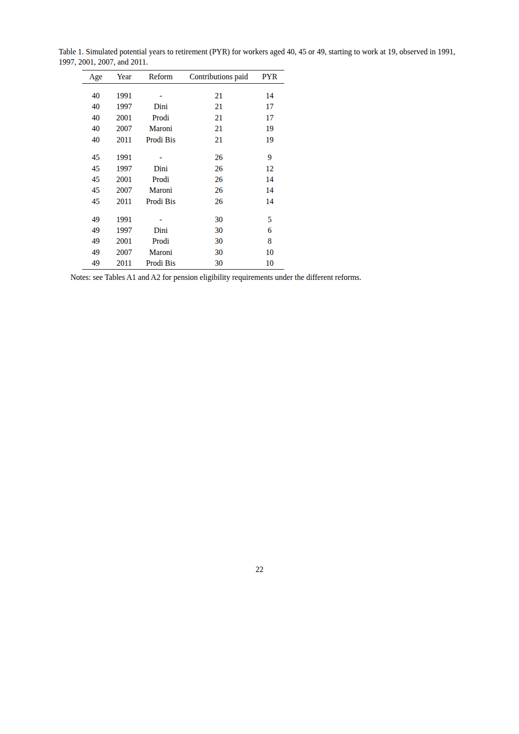Table 1. Simulated potential years to retirement (PYR) for workers aged 40, 45 or 49, starting to work at 19, observed in 1991, 1997, 2001, 2007, and 2011.
| Age | Year | Reform | Contributions paid | PYR |
| --- | --- | --- | --- | --- |
| 40 | 1991 | - | 21 | 14 |
| 40 | 1997 | Dini | 21 | 17 |
| 40 | 2001 | Prodi | 21 | 17 |
| 40 | 2007 | Maroni | 21 | 19 |
| 40 | 2011 | Prodi Bis | 21 | 19 |
| 45 | 1991 | - | 26 | 9 |
| 45 | 1997 | Dini | 26 | 12 |
| 45 | 2001 | Prodi | 26 | 14 |
| 45 | 2007 | Maroni | 26 | 14 |
| 45 | 2011 | Prodi Bis | 26 | 14 |
| 49 | 1991 | - | 30 | 5 |
| 49 | 1997 | Dini | 30 | 6 |
| 49 | 2001 | Prodi | 30 | 8 |
| 49 | 2007 | Maroni | 30 | 10 |
| 49 | 2011 | Prodi Bis | 30 | 10 |
Notes: see Tables A1 and A2 for pension eligibility requirements under the different reforms.
22